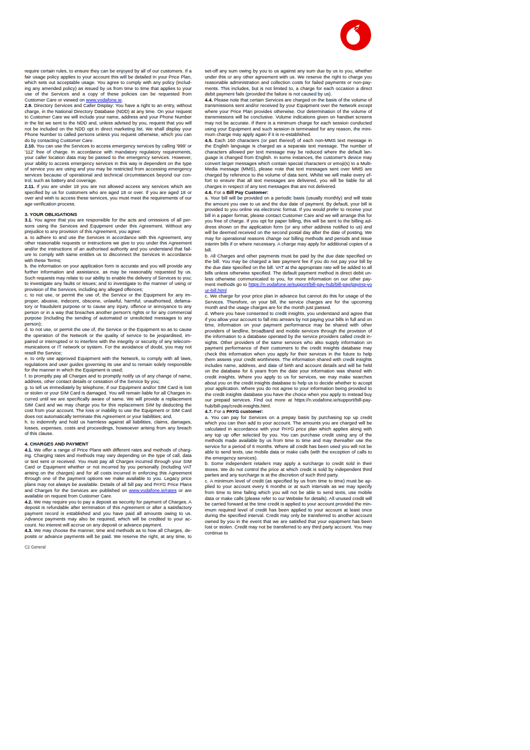require certain rules, to ensure they can be enjoyed by all of our customers. If a fair usage policy applies to your account this will be detailed in your Price Plan, which sets out acceptable usage. You agree to comply with any policy (including any amended policy) as issued by us from time to time that applies to your use of the Services and a copy of these policies can be requested from Customer Care or viewed on www.vodafone.ie.
2.9. Directory Services and Caller Display: You have a right to an entry, without charge, in the National Directory Database (NDD) at any time. On your request to Customer Care we will include your name, address and your Phone Number in the list we sent to the NDD and, unless advised by you, request that you will not be included on the NDD opt in direct marketing list. We shall display your Phone Number to called persons unless you request otherwise, which you can do by contacting Customer Care.
2.10. You can use the Services to access emergency services by calling '999' or '112' free of charge. In accordance with mandatory regulatory requirements, your caller location data may be passed to the emergency services. However, your ability to access emergency services in this way is dependent on the type of service you are using and you may be restricted from accessing emergency services because of operational and technical circumstances beyond our control, such as battery and coverage.
2.11. If you are under 18 you are not allowed access any services which are specified by us for customers who are aged 18 or over. If you are aged 18 or over and wish to access these services, you must meet the requirements of our age verification process.
3. YOUR OBLIGATIONS
3.1. You agree that you are responsible for the acts and omissions of all persons using the Services and Equipment under this Agreement. Without any prejudice to any provision of this Agreement, you agree:
a. to adhere to and use the Services in accordance with this Agreement, any other reasonable requests or instructions we give to you under this Agreement and/or the instructions of an authorised authority and you understand that failure to comply with same entitles us to disconnect the Services in accordance with these Terms;
b. the information on your application form is accurate and you will provide any further information and assistance, as may be reasonably requested by us. Such requests may relate to our ability to enable the delivery of Services to you; to investigate any faults or issues; and to investigate to the manner of using or provision of the Services, including any alleged offences;
c. to not use, or permit the use of, the Service or the Equipment for any improper, abusive, indecent, obscene, unlawful, harmful, unauthorised, defamatory or fraudulent purpose or to cause any injury, offence or annoyance to any person or in a way that breaches another person's rights or for any commercial purpose (including the sending of automated or unsolicited messages to any person);
d. to not use, or permit the use of, the Service or the Equipment so as to cause the operation of the Network or the quality of service to be jeopardised, impaired or interrupted or to interfere with the integrity or security of any telecommunications or IT network or system. For the avoidance of doubt, you may not resell the Service;
e. to only use approved Equipment with the Network, to comply with all laws, regulations and user guides governing its use and to remain solely responsible for the manner in which the Equipment is used;
f. to promptly pay all Charges and to promptly notify us of any change of name, address, other contact details or cessation of the Service by you;
g. to tell us immediately by telephone, if our Equipment and/or SIM Card is lost or stolen or your SIM Card is damaged. You will remain liable for all Charges incurred until we are specifically aware of same. We will provide a replacement SIM Card and we may charge you for this replacement SIM by deducting the cost from your account. The loss or inability to use the Equipment or SIM Card does not automatically terminate this Agreement or your liabilities; and,
h. to indemnify and hold us harmless against all liabilities, claims, damages, losses, expenses, costs and proceedings, howsoever arising from any breach of this clause.
4. CHARGES AND PAYMENT
4.1. We offer a range of Price Plans with different rates and methods of charging. Charging rates and methods may vary depending on the type of call, data or text sent or received. You must pay all Charges incurred through your SIM Card or Equipment whether or not incurred by you personally (including VAT arising on the charges) and for all costs incurred in enforcing this Agreement through one of the payment options we make available to you. Legacy price plans may not always be available. Details of all bill pay and PAYG Price Plans and Charges for the Services are published on www.vodafone.ie/rates or are available on request from Customer Care.
4.2. We may require you to pay a deposit as security for payment of Charges. A deposit is refundable after termination of this Agreement or after a satisfactory payment record is established and you have paid all amounts owing to us. Advance payments may also be required, which will be credited to your account. No interest will accrue on any deposit or advance payment.
4.3. We may choose the manner, time and methods as to how all Charges, deposits or advance payments will be paid. We reserve the right, at any time, to set-off any sum owing by you to us against any sum due by us to you, whether under this or any other agreement with us. We reserve the right to charge you reasonable administration and collection costs for failed payments or non-payments. This includes, but is not limited to, a charge for each occasion a direct debit payment fails (provided the failure is not caused by us).
4.4. Please note that certain Services are charged on the basis of the volume of transmissions sent and/or received by your Equipment over the Network except where your Price Plan provides otherwise. Our determination of the volume of transmissions will be conclusive. Volume indications given on handset screens may not be accurate. If there is a minimum charge for each session conducted using your Equipment and such session is terminated for any reason, the minimum charge may apply again if it is re-established.
4.5. Each 160 characters (or part thereof) of each non-MMS text message in the English language is charged as a separate text message. The number of characters allowed per text message may be reduced where the default language is changed from English. In some instances, the customer's device may convert larger messages which contain special characters or emoji(s) to a Multi-Media message (MMS), please note that text messages sent over MMS are charged by reference to the volume of data sent. Whilst we will make every effort to ensure that all text messages are delivered, you will be liable for all charges in respect of any text messages that are not delivered.
4.6. For a Bill Pay Customer:
a. Your bill will be provided on a periodic basis (usually monthly) and will state the amount you owe to us and the due date of payment. By default, your bill is provided to you online via electronic format. If you would prefer to receive your bill in a paper format, please contact Customer Care and we will arrange this for you free of charge. If you opt for paper billing, this will be sent to the billing address shown on the application form (or any other address notified to us) and will be deemed received on the second postal day after the date of posting. We may for operational reasons change our billing methods and periods and issue interim bills if or where necessary. A charge may apply for additional copies of a bill.
b. All Charges and other payments must be paid by the due date specified on the bill. You may be charged a late payment fee if you do not pay your bill by the due date specified on the bill. VAT at the appropriate rate will be added to all bills unless otherwise specified. The default payment method is direct debit unless otherwise communicated to you, for more information on our other payment methods go to https://n.vodafone.ie/support/bill-pay-hub/bill-pay/paying-your-bill.html
c. We charge for your price plan in advance but cannot do this for usage of the Services. Therefore, on your bill, the service charges are for the upcoming month and the usage charges are for the month just passed.
d. Where you have consented to credit insights, you understand and agree that if you allow your account to fall into arrears by not paying your bills in full and on time, information on your payment performance may be shared with other providers of landline, broadband and mobile services through the provision of the information to a database operated by the service providers called credit insights. Other providers of the same services who also supply information on payment performance of their customers to the credit insights database may check this information when you apply for their services in the future to help them assess your credit worthiness. The information shared with credit insights includes name, address, and date of birth and account details and will be held on the database for 6 years from the date your information was shared with credit insights. Where you apply to us for services, we may make searches about you on the credit insights database to help us to decide whether to accept your application. Where you do not agree to your information being provided to the credit insights database you have the choice when you apply to instead buy our prepaid services. Find out more at https://n.vodafone.ie/support/bill-pay-hub/bill-pay/credit-insights.html.
4.7. For a PAYG customer:
a. You can pay for Services on a prepay basis by purchasing top up credit which you can then add to your account. The amounts you are charged will be calculated in accordance with your PAYG price plan which applies along with any top up offer selected by you. You can purchase credit using any of the methods made available by us from time to time and may thereafter use the service for a period of 6 months. Where all credit has been used you will not be able to send texts, use mobile data or make calls (with the exception of calls to the emergency services).
b. Some independent retailers may apply a surcharge to credit sold in their stores. We do not control the price at which credit is sold by independent third parties and any surcharge is at the discretion of such third party.
c. A minimum level of credit (as specified by us from time to time) must be applied to your account every 6 months or at such intervals as we may specify from time to time failing which you will not be able to send texts, use mobile data or make calls (please refer to our Website for details). All unused credit will be carried forward at the time credit is applied to your account provided the minimum required level of credit has been applied to your account at least once during the specified interval. Credit may only be transferred to another account owned by you in the event that we are satisfied that your equipment has been lost or stolen. Credit may not be transferred to any third party account. You may continue to
C2 General